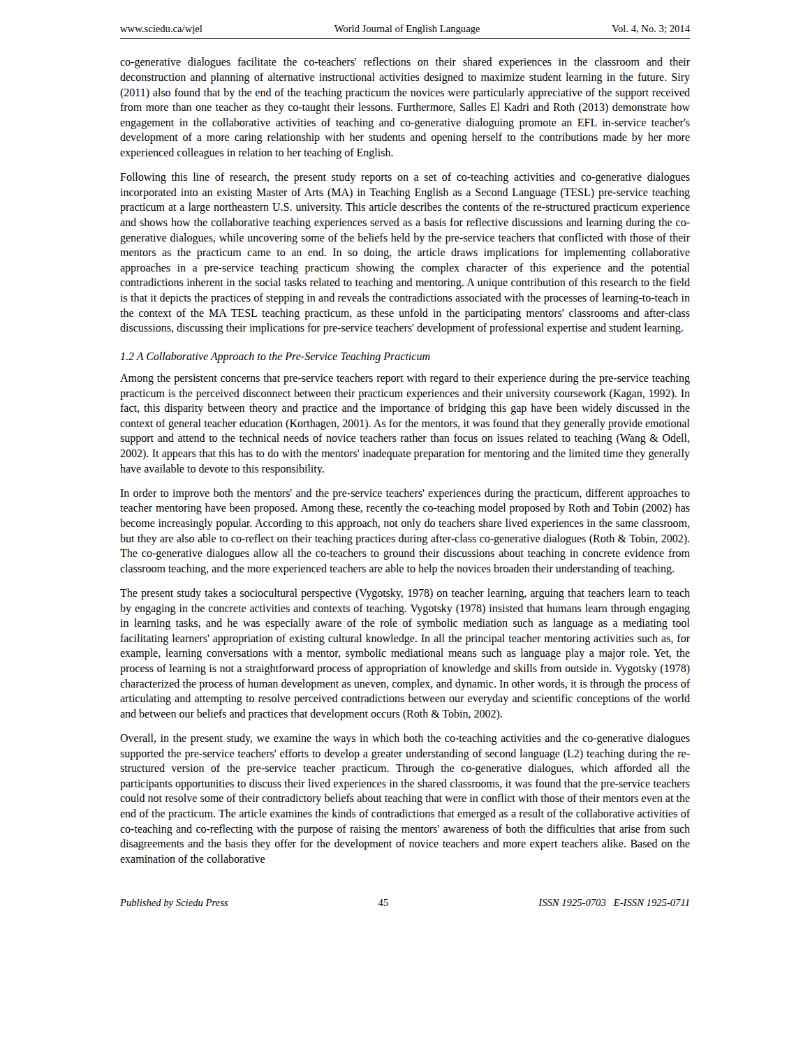www.sciedu.ca/wjel World Journal of English Language Vol. 4, No. 3; 2014
co-generative dialogues facilitate the co-teachers' reflections on their shared experiences in the classroom and their deconstruction and planning of alternative instructional activities designed to maximize student learning in the future. Siry (2011) also found that by the end of the teaching practicum the novices were particularly appreciative of the support received from more than one teacher as they co-taught their lessons. Furthermore, Salles El Kadri and Roth (2013) demonstrate how engagement in the collaborative activities of teaching and co-generative dialoguing promote an EFL in-service teacher's development of a more caring relationship with her students and opening herself to the contributions made by her more experienced colleagues in relation to her teaching of English.
Following this line of research, the present study reports on a set of co-teaching activities and co-generative dialogues incorporated into an existing Master of Arts (MA) in Teaching English as a Second Language (TESL) pre-service teaching practicum at a large northeastern U.S. university. This article describes the contents of the re-structured practicum experience and shows how the collaborative teaching experiences served as a basis for reflective discussions and learning during the co-generative dialogues, while uncovering some of the beliefs held by the pre-service teachers that conflicted with those of their mentors as the practicum came to an end. In so doing, the article draws implications for implementing collaborative approaches in a pre-service teaching practicum showing the complex character of this experience and the potential contradictions inherent in the social tasks related to teaching and mentoring. A unique contribution of this research to the field is that it depicts the practices of stepping in and reveals the contradictions associated with the processes of learning-to-teach in the context of the MA TESL teaching practicum, as these unfold in the participating mentors' classrooms and after-class discussions, discussing their implications for pre-service teachers' development of professional expertise and student learning.
1.2 A Collaborative Approach to the Pre-Service Teaching Practicum
Among the persistent concerns that pre-service teachers report with regard to their experience during the pre-service teaching practicum is the perceived disconnect between their practicum experiences and their university coursework (Kagan, 1992). In fact, this disparity between theory and practice and the importance of bridging this gap have been widely discussed in the context of general teacher education (Korthagen, 2001). As for the mentors, it was found that they generally provide emotional support and attend to the technical needs of novice teachers rather than focus on issues related to teaching (Wang & Odell, 2002). It appears that this has to do with the mentors' inadequate preparation for mentoring and the limited time they generally have available to devote to this responsibility.
In order to improve both the mentors' and the pre-service teachers' experiences during the practicum, different approaches to teacher mentoring have been proposed. Among these, recently the co-teaching model proposed by Roth and Tobin (2002) has become increasingly popular. According to this approach, not only do teachers share lived experiences in the same classroom, but they are also able to co-reflect on their teaching practices during after-class co-generative dialogues (Roth & Tobin, 2002). The co-generative dialogues allow all the co-teachers to ground their discussions about teaching in concrete evidence from classroom teaching, and the more experienced teachers are able to help the novices broaden their understanding of teaching.
The present study takes a sociocultural perspective (Vygotsky, 1978) on teacher learning, arguing that teachers learn to teach by engaging in the concrete activities and contexts of teaching. Vygotsky (1978) insisted that humans learn through engaging in learning tasks, and he was especially aware of the role of symbolic mediation such as language as a mediating tool facilitating learners' appropriation of existing cultural knowledge. In all the principal teacher mentoring activities such as, for example, learning conversations with a mentor, symbolic mediational means such as language play a major role. Yet, the process of learning is not a straightforward process of appropriation of knowledge and skills from outside in. Vygotsky (1978) characterized the process of human development as uneven, complex, and dynamic. In other words, it is through the process of articulating and attempting to resolve perceived contradictions between our everyday and scientific conceptions of the world and between our beliefs and practices that development occurs (Roth & Tobin, 2002).
Overall, in the present study, we examine the ways in which both the co-teaching activities and the co-generative dialogues supported the pre-service teachers' efforts to develop a greater understanding of second language (L2) teaching during the re-structured version of the pre-service teacher practicum. Through the co-generative dialogues, which afforded all the participants opportunities to discuss their lived experiences in the shared classrooms, it was found that the pre-service teachers could not resolve some of their contradictory beliefs about teaching that were in conflict with those of their mentors even at the end of the practicum. The article examines the kinds of contradictions that emerged as a result of the collaborative activities of co-teaching and co-reflecting with the purpose of raising the mentors' awareness of both the difficulties that arise from such disagreements and the basis they offer for the development of novice teachers and more expert teachers alike. Based on the examination of the collaborative
Published by Sciedu Press 45 ISSN 1925-0703 E-ISSN 1925-0711